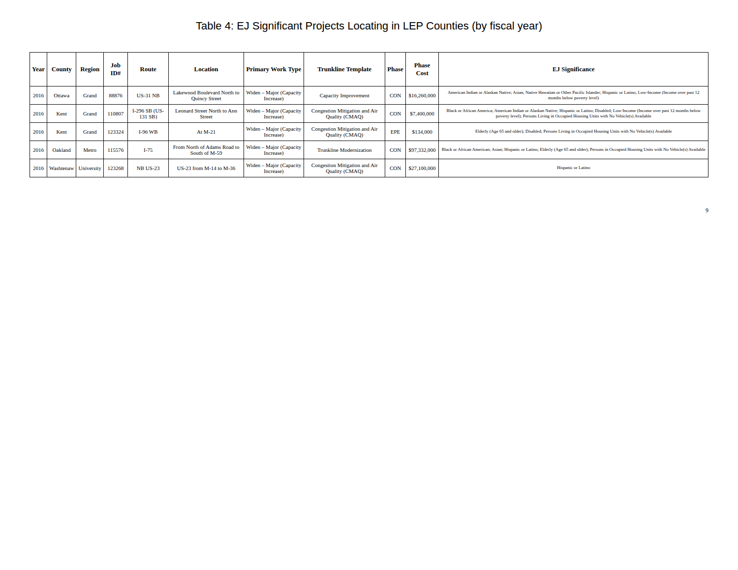Table 4: EJ Significant Projects Locating in LEP Counties (by fiscal year)
| Year | County | Region | Job ID# | Route | Location | Primary Work Type | Trunkline Template | Phase | Phase Cost | EJ Significance |
| --- | --- | --- | --- | --- | --- | --- | --- | --- | --- | --- |
| 2016 | Ottawa | Grand | 88876 | US-31 NB | Lakewood Boulevard North to Quincy Street | Widen – Major (Capacity Increase) | Capacity Improvement | CON | $16,260,000 | American Indian or Alaskan Native; Asian; Native Hawaiian or Other Pacific Islander; Hispanic or Latino; Low-Income (Income over past 12 months below poverty level) |
| 2016 | Kent | Grand | 110807 | I-296 SB (US-131 SB) | Leonard Street North to Ann Street | Widen – Major (Capacity Increase) | Congestion Mitigation and Air Quality (CMAQ) | CON | $7,400,000 | Black or African America; American Indian or Alaskan Native; Hispanic or Latino; Disabled; Low-Income (Income over past 12 months below poverty level); Persons Living in Occupied Housing Units with No Vehicle(s) Available |
| 2016 | Kent | Grand | 123324 | I-96 WB | At M-21 | Widen – Major (Capacity Increase) | Congestion Mitigation and Air Quality (CMAQ) | EPE | $134,000 | Elderly (Age 65 and older); Disabled; Persons Living in Occupied Housing Units with No Vehicle(s) Available |
| 2016 | Oakland | Metro | 115576 | I-75 | From North of Adams Road to South of M-59 | Widen – Major (Capacity Increase) | Trunkline Modernization | CON | $97,332,000 | Black or African American; Asian; Hispanic or Latino; Elderly (Age 65 and older); Persons in Occupied Housing Units with No Vehicle(s) Available |
| 2016 | Washtenaw | University | 123268 | NB US-23 | US-23 from M-14 to M-36 | Widen – Major (Capacity Increase) | Congestion Mitigation and Air Quality (CMAQ) | CON | $27,100,000 | Hispanic or Latino |
9